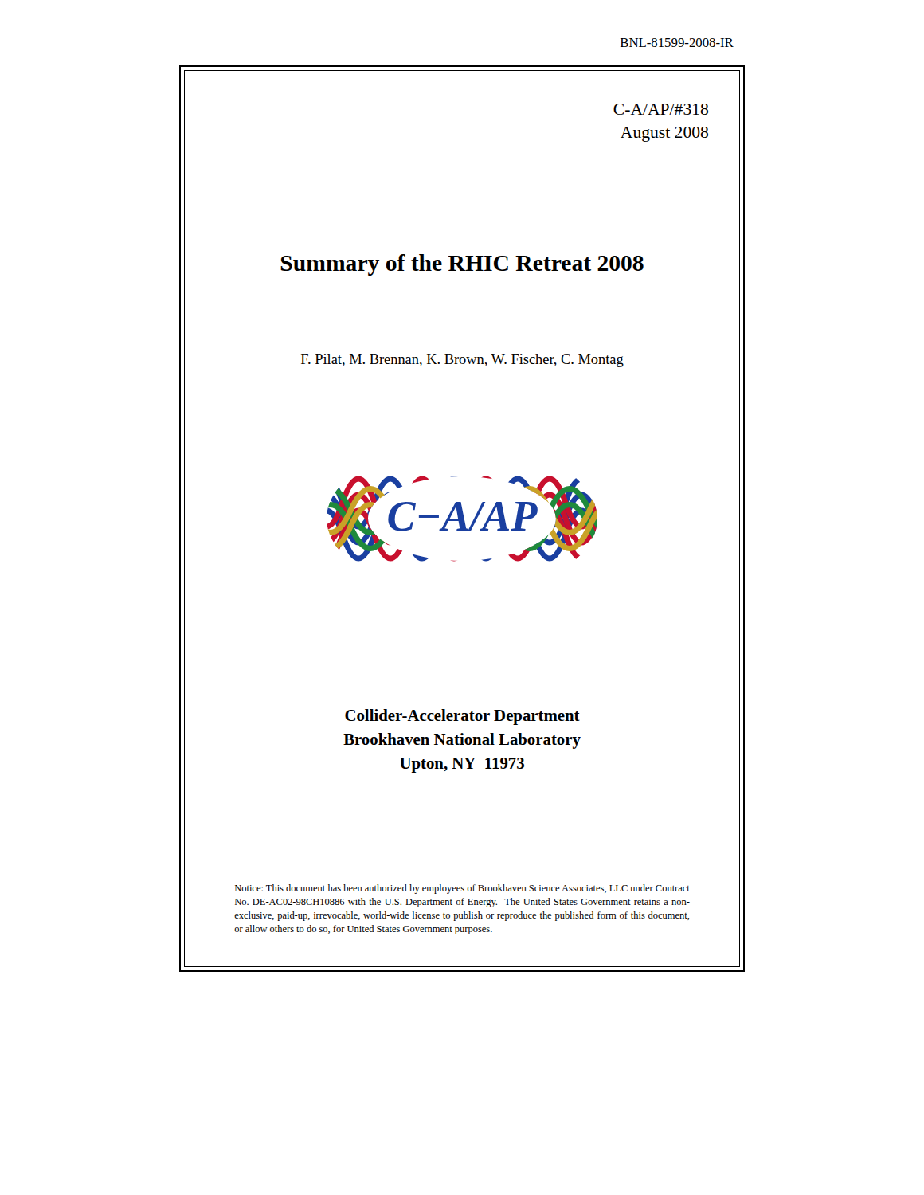BNL-81599-2008-IR
C-A/AP/#318
August 2008
Summary of the RHIC Retreat 2008
F. Pilat, M. Brennan, K. Brown, W. Fischer, C. Montag
C−A/AP
Collider-Accelerator Department
Brookhaven National Laboratory
Upton, NY 11973
Notice: This document has been authorized by employees of Brookhaven Science Associates, LLC under Contract No. DE-AC02-98CH10886 with the U.S. Department of Energy. The United States Government retains a non-exclusive, paid-up, irrevocable, world-wide license to publish or reproduce the published form of this document, or allow others to do so, for United States Government purposes.